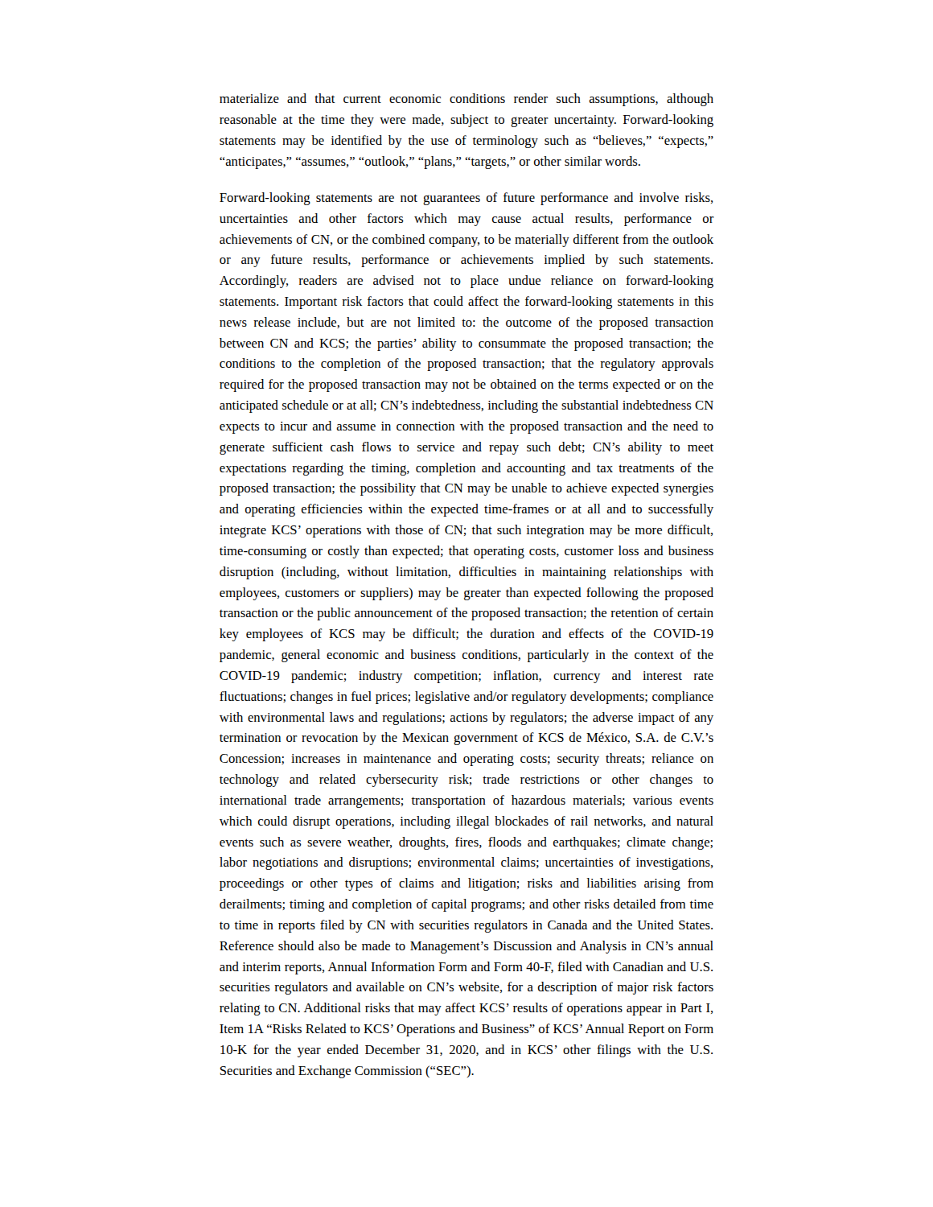materialize and that current economic conditions render such assumptions, although reasonable at the time they were made, subject to greater uncertainty. Forward-looking statements may be identified by the use of terminology such as “believes,” “expects,” “anticipates,” “assumes,” “outlook,” “plans,” “targets,” or other similar words.
Forward-looking statements are not guarantees of future performance and involve risks, uncertainties and other factors which may cause actual results, performance or achievements of CN, or the combined company, to be materially different from the outlook or any future results, performance or achievements implied by such statements. Accordingly, readers are advised not to place undue reliance on forward-looking statements. Important risk factors that could affect the forward-looking statements in this news release include, but are not limited to: the outcome of the proposed transaction between CN and KCS; the parties’ ability to consummate the proposed transaction; the conditions to the completion of the proposed transaction; that the regulatory approvals required for the proposed transaction may not be obtained on the terms expected or on the anticipated schedule or at all; CN’s indebtedness, including the substantial indebtedness CN expects to incur and assume in connection with the proposed transaction and the need to generate sufficient cash flows to service and repay such debt; CN’s ability to meet expectations regarding the timing, completion and accounting and tax treatments of the proposed transaction; the possibility that CN may be unable to achieve expected synergies and operating efficiencies within the expected time-frames or at all and to successfully integrate KCS’ operations with those of CN; that such integration may be more difficult, time-consuming or costly than expected; that operating costs, customer loss and business disruption (including, without limitation, difficulties in maintaining relationships with employees, customers or suppliers) may be greater than expected following the proposed transaction or the public announcement of the proposed transaction; the retention of certain key employees of KCS may be difficult; the duration and effects of the COVID-19 pandemic, general economic and business conditions, particularly in the context of the COVID-19 pandemic; industry competition; inflation, currency and interest rate fluctuations; changes in fuel prices; legislative and/or regulatory developments; compliance with environmental laws and regulations; actions by regulators; the adverse impact of any termination or revocation by the Mexican government of KCS de México, S.A. de C.V.’s Concession; increases in maintenance and operating costs; security threats; reliance on technology and related cybersecurity risk; trade restrictions or other changes to international trade arrangements; transportation of hazardous materials; various events which could disrupt operations, including illegal blockades of rail networks, and natural events such as severe weather, droughts, fires, floods and earthquakes; climate change; labor negotiations and disruptions; environmental claims; uncertainties of investigations, proceedings or other types of claims and litigation; risks and liabilities arising from derailments; timing and completion of capital programs; and other risks detailed from time to time in reports filed by CN with securities regulators in Canada and the United States. Reference should also be made to Management’s Discussion and Analysis in CN’s annual and interim reports, Annual Information Form and Form 40-F, filed with Canadian and U.S. securities regulators and available on CN’s website, for a description of major risk factors relating to CN. Additional risks that may affect KCS’ results of operations appear in Part I, Item 1A “Risks Related to KCS’ Operations and Business” of KCS’ Annual Report on Form 10-K for the year ended December 31, 2020, and in KCS’ other filings with the U.S. Securities and Exchange Commission (“SEC”).